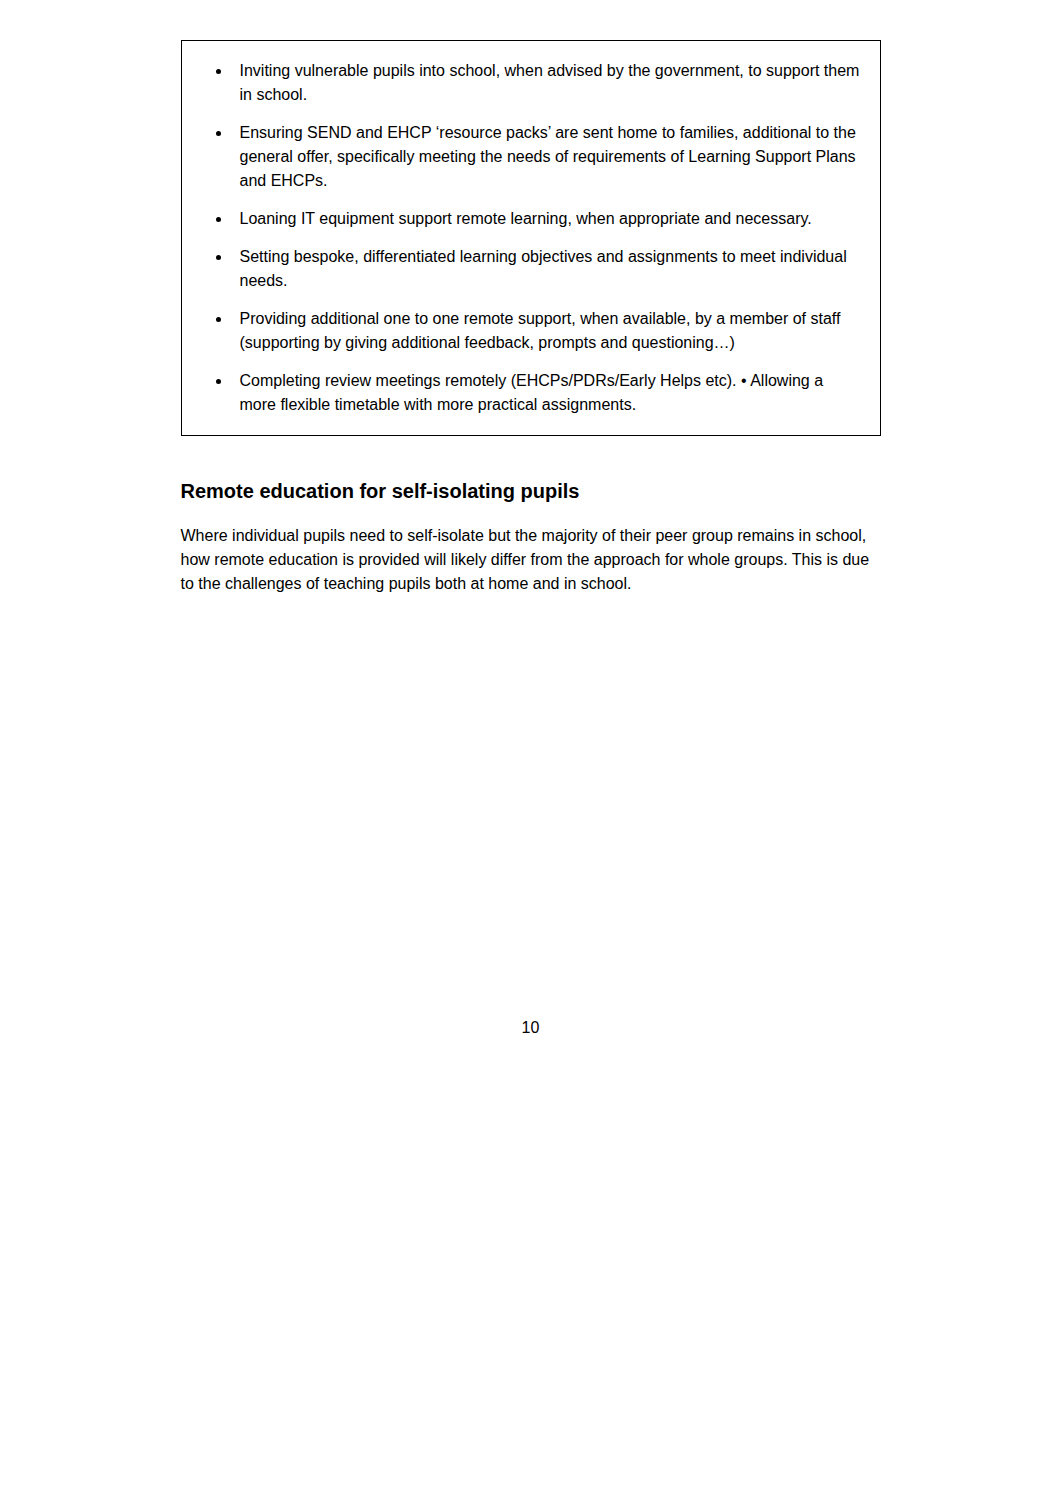Inviting vulnerable pupils into school, when advised by the government, to support them in school.
Ensuring SEND and EHCP ‘resource packs’ are sent home to families, additional to the general offer, specifically meeting the needs of requirements of Learning Support Plans and EHCPs.
Loaning IT equipment support remote learning, when appropriate and necessary.
Setting bespoke, differentiated learning objectives and assignments to meet individual needs.
Providing additional one to one remote support, when available, by a member of staff (supporting by giving additional feedback, prompts and questioning…)
Completing review meetings remotely (EHCPs/PDRs/Early Helps etc). • Allowing a more flexible timetable with more practical assignments.
Remote education for self-isolating pupils
Where individual pupils need to self-isolate but the majority of their peer group remains in school, how remote education is provided will likely differ from the approach for whole groups. This is due to the challenges of teaching pupils both at home and in school.
10